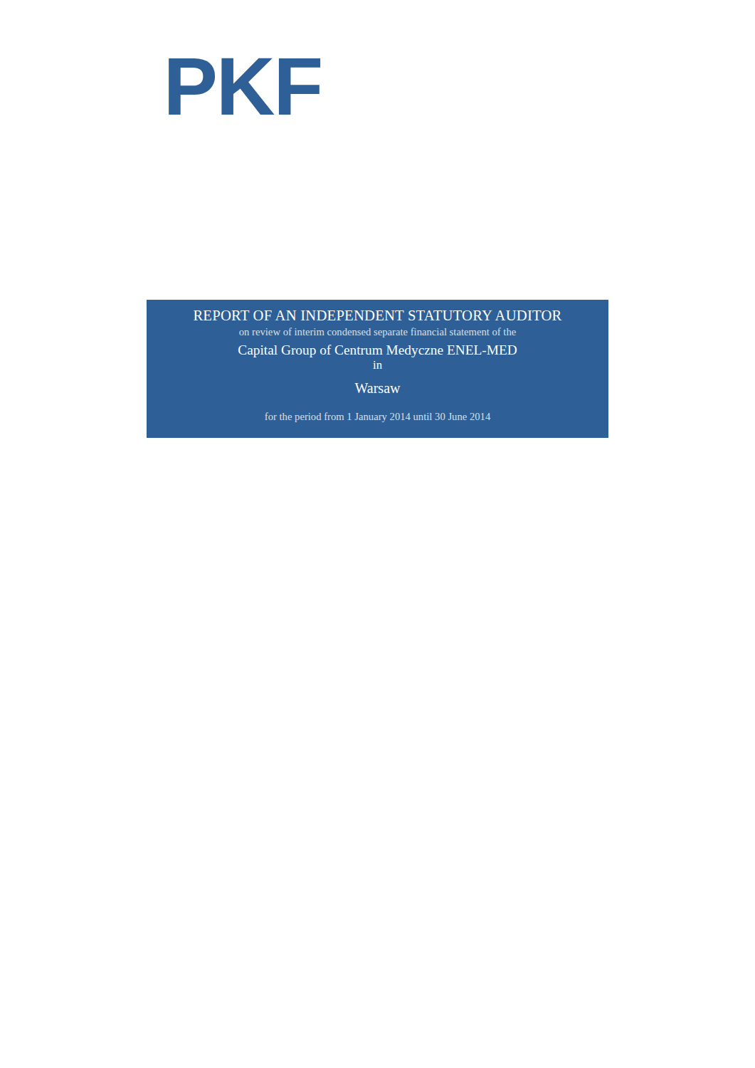PKF
REPORT OF AN INDEPENDENT STATUTORY AUDITOR
on review of interim condensed separate financial statement of the
Capital Group of Centrum Medyczne ENEL-MED
in
Warsaw
for the period from 1 January 2014 until 30 June 2014